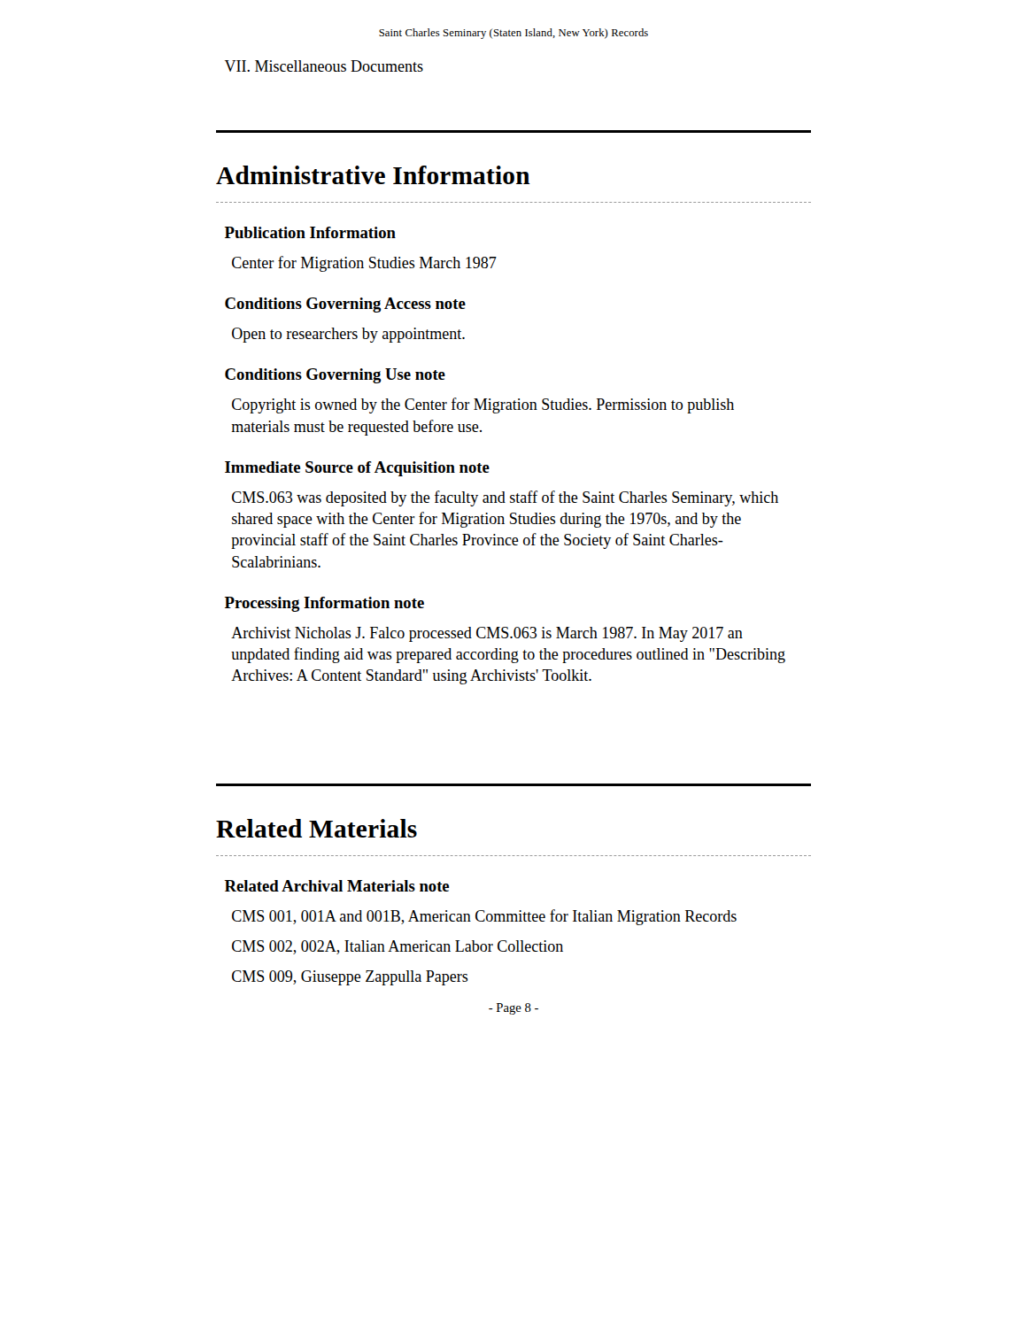Saint Charles Seminary (Staten Island, New York) Records
VII. Miscellaneous Documents
Administrative Information
Publication Information
Center for Migration Studies March 1987
Conditions Governing Access note
Open to researchers by appointment.
Conditions Governing Use note
Copyright is owned by the Center for Migration Studies. Permission to publish materials must be requested before use.
Immediate Source of Acquisition note
CMS.063 was deposited by the faculty and staff of the Saint Charles Seminary, which shared space with the Center for Migration Studies during the 1970s, and by the provincial staff of the Saint Charles Province of the Society of Saint Charles-Scalabrinians.
Processing Information note
Archivist Nicholas J. Falco processed CMS.063 is March 1987. In May 2017 an unpdated finding aid was prepared according to the procedures outlined in "Describing Archives: A Content Standard" using Archivists' Toolkit.
Related Materials
Related Archival Materials note
CMS 001, 001A and 001B, American Committee for Italian Migration Records
CMS 002, 002A, Italian American Labor Collection
CMS 009, Giuseppe Zappulla Papers
- Page 8 -